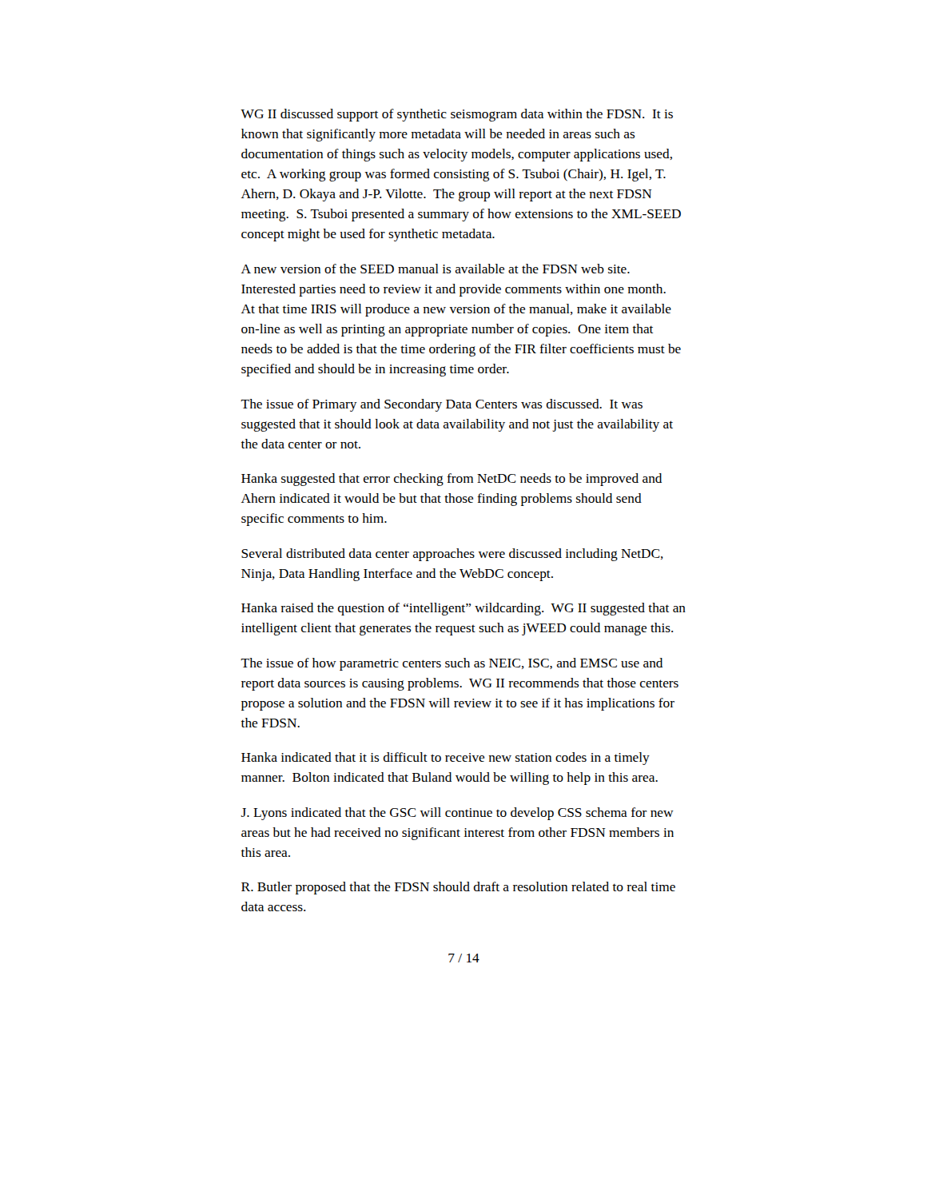WG II discussed support of synthetic seismogram data within the FDSN. It is known that significantly more metadata will be needed in areas such as documentation of things such as velocity models, computer applications used, etc. A working group was formed consisting of S. Tsuboi (Chair), H. Igel, T. Ahern, D. Okaya and J-P. Vilotte. The group will report at the next FDSN meeting. S. Tsuboi presented a summary of how extensions to the XML-SEED concept might be used for synthetic metadata.
A new version of the SEED manual is available at the FDSN web site. Interested parties need to review it and provide comments within one month. At that time IRIS will produce a new version of the manual, make it available on-line as well as printing an appropriate number of copies. One item that needs to be added is that the time ordering of the FIR filter coefficients must be specified and should be in increasing time order.
The issue of Primary and Secondary Data Centers was discussed. It was suggested that it should look at data availability and not just the availability at the data center or not.
Hanka suggested that error checking from NetDC needs to be improved and Ahern indicated it would be but that those finding problems should send specific comments to him.
Several distributed data center approaches were discussed including NetDC, Ninja, Data Handling Interface and the WebDC concept.
Hanka raised the question of “intelligent” wildcarding. WG II suggested that an intelligent client that generates the request such as jWEED could manage this.
The issue of how parametric centers such as NEIC, ISC, and EMSC use and report data sources is causing problems. WG II recommends that those centers propose a solution and the FDSN will review it to see if it has implications for the FDSN.
Hanka indicated that it is difficult to receive new station codes in a timely manner. Bolton indicated that Buland would be willing to help in this area.
J. Lyons indicated that the GSC will continue to develop CSS schema for new areas but he had received no significant interest from other FDSN members in this area.
R. Butler proposed that the FDSN should draft a resolution related to real time data access.
7 / 14